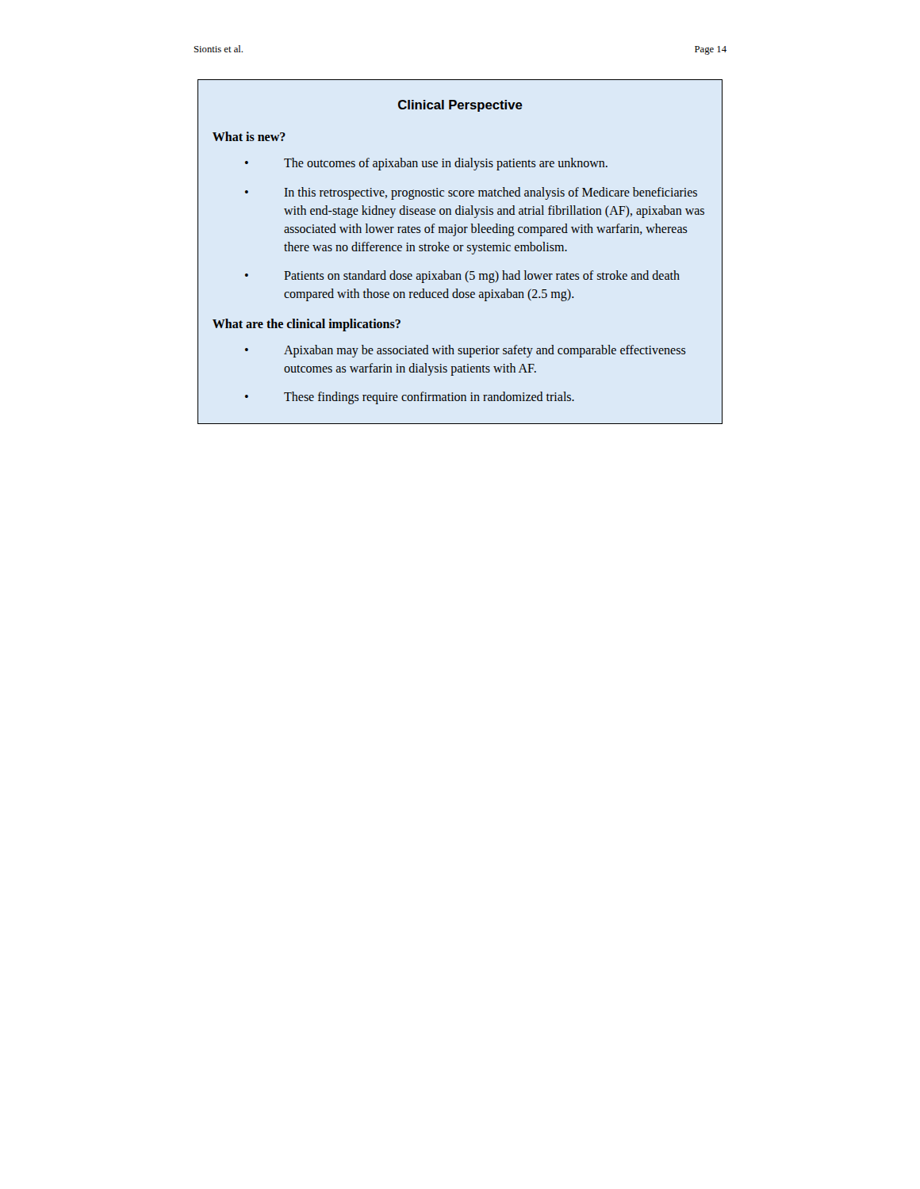Siontis et al. Page 14
Clinical Perspective
What is new?
The outcomes of apixaban use in dialysis patients are unknown.
In this retrospective, prognostic score matched analysis of Medicare beneficiaries with end-stage kidney disease on dialysis and atrial fibrillation (AF), apixaban was associated with lower rates of major bleeding compared with warfarin, whereas there was no difference in stroke or systemic embolism.
Patients on standard dose apixaban (5 mg) had lower rates of stroke and death compared with those on reduced dose apixaban (2.5 mg).
What are the clinical implications?
Apixaban may be associated with superior safety and comparable effectiveness outcomes as warfarin in dialysis patients with AF.
These findings require confirmation in randomized trials.